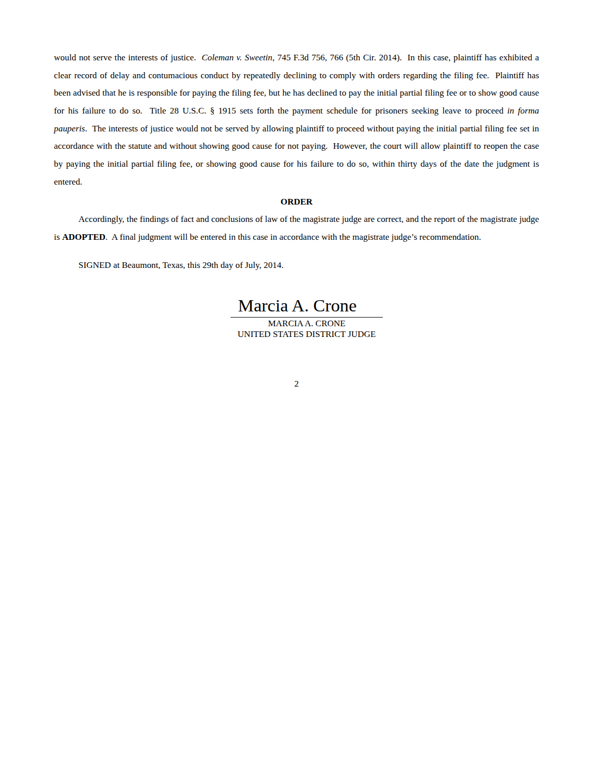would not serve the interests of justice. Coleman v. Sweetin, 745 F.3d 756, 766 (5th Cir. 2014). In this case, plaintiff has exhibited a clear record of delay and contumacious conduct by repeatedly declining to comply with orders regarding the filing fee. Plaintiff has been advised that he is responsible for paying the filing fee, but he has declined to pay the initial partial filing fee or to show good cause for his failure to do so. Title 28 U.S.C. § 1915 sets forth the payment schedule for prisoners seeking leave to proceed in forma pauperis. The interests of justice would not be served by allowing plaintiff to proceed without paying the initial partial filing fee set in accordance with the statute and without showing good cause for not paying. However, the court will allow plaintiff to reopen the case by paying the initial partial filing fee, or showing good cause for his failure to do so, within thirty days of the date the judgment is entered.
ORDER
Accordingly, the findings of fact and conclusions of law of the magistrate judge are correct, and the report of the magistrate judge is ADOPTED. A final judgment will be entered in this case in accordance with the magistrate judge’s recommendation.
SIGNED at Beaumont, Texas, this 29th day of July, 2014.
Marcia A. Crone
MARCIA A. CRONE
UNITED STATES DISTRICT JUDGE
2